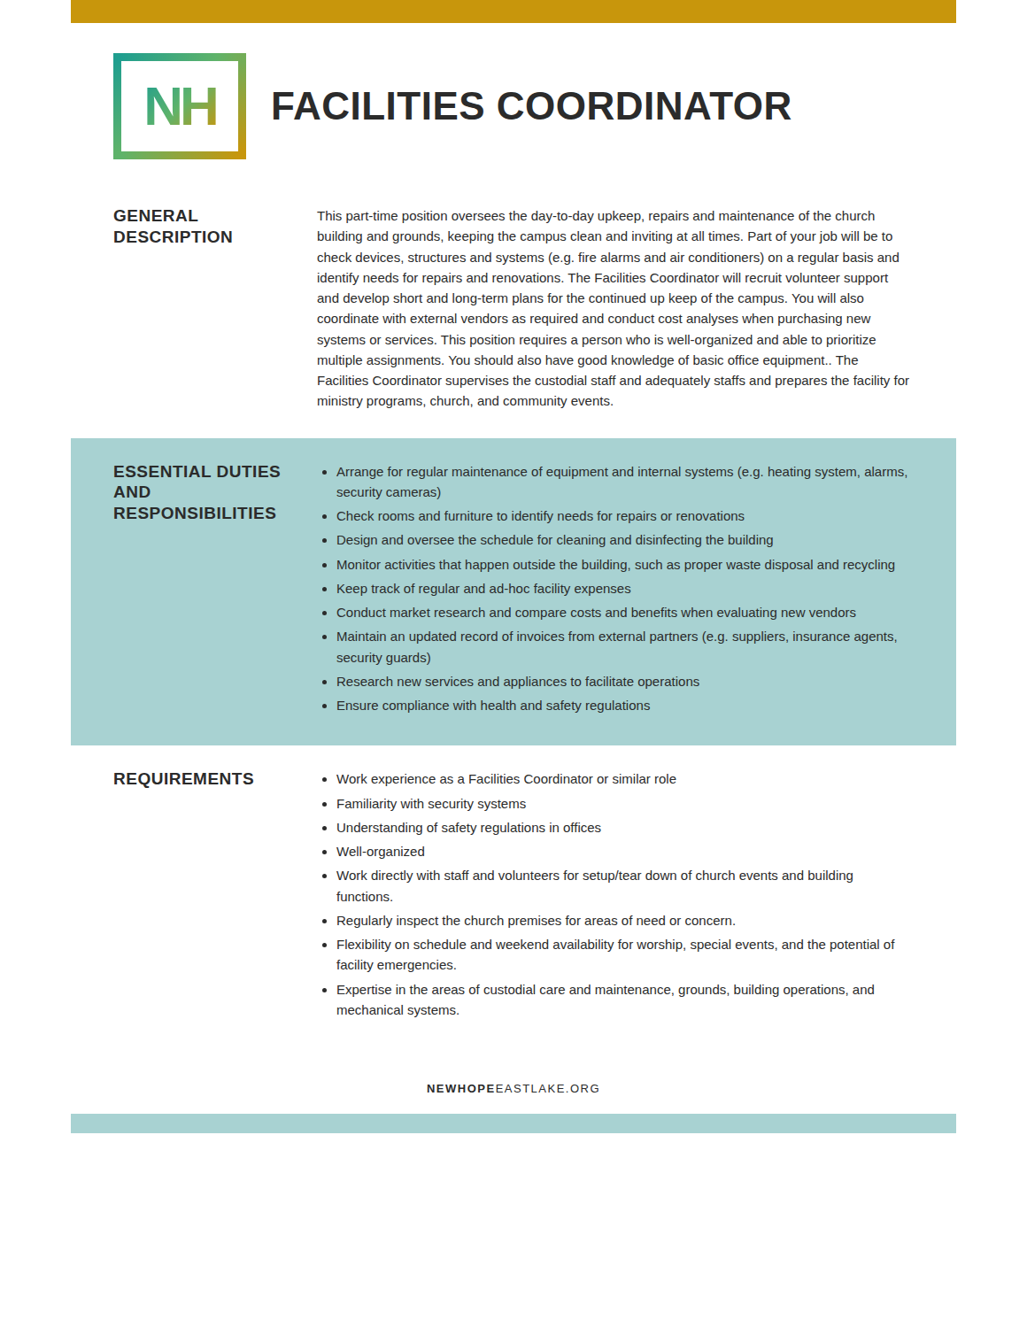NH
Facilities Coordinator
General Description
This part-time position oversees the day-to-day upkeep, repairs and maintenance of the church building and grounds, keeping the campus clean and inviting at all times. Part of your job will be to check devices, structures and systems (e.g. fire alarms and air conditioners) on a regular basis and identify needs for repairs and renovations. The Facilities Coordinator will recruit volunteer support and develop short and long-term plans for the continued up keep of the campus. You will also coordinate with external vendors as required and conduct cost analyses when purchasing new systems or services. This position requires a person who is well-organized and able to prioritize multiple assignments. You should also have good knowledge of basic office equipment.. The Facilities Coordinator supervises the custodial staff and adequately staffs and prepares the facility for ministry programs, church, and community events.
Essential Duties and Responsibilities
Arrange for regular maintenance of equipment and internal systems (e.g. heating system, alarms, security cameras)
Check rooms and furniture to identify needs for repairs or renovations
Design and oversee the schedule for cleaning and disinfecting the building
Monitor activities that happen outside the building, such as proper waste disposal and recycling
Keep track of regular and ad-hoc facility expenses
Conduct market research and compare costs and benefits when evaluating new vendors
Maintain an updated record of invoices from external partners (e.g. suppliers, insurance agents, security guards)
Research new services and appliances to facilitate operations
Ensure compliance with health and safety regulations
Requirements
Work experience as a Facilities Coordinator or similar role
Familiarity with security systems
Understanding of safety regulations in offices
Well-organized
Work directly with staff and volunteers for setup/tear down of church events and building functions.
Regularly inspect the church premises for areas of need or concern.
Flexibility on schedule and weekend availability for worship, special events, and the potential of facility emergencies.
Expertise in the areas of custodial care and maintenance, grounds, building operations, and mechanical systems.
NEWHOPEEASTLAKE.ORG